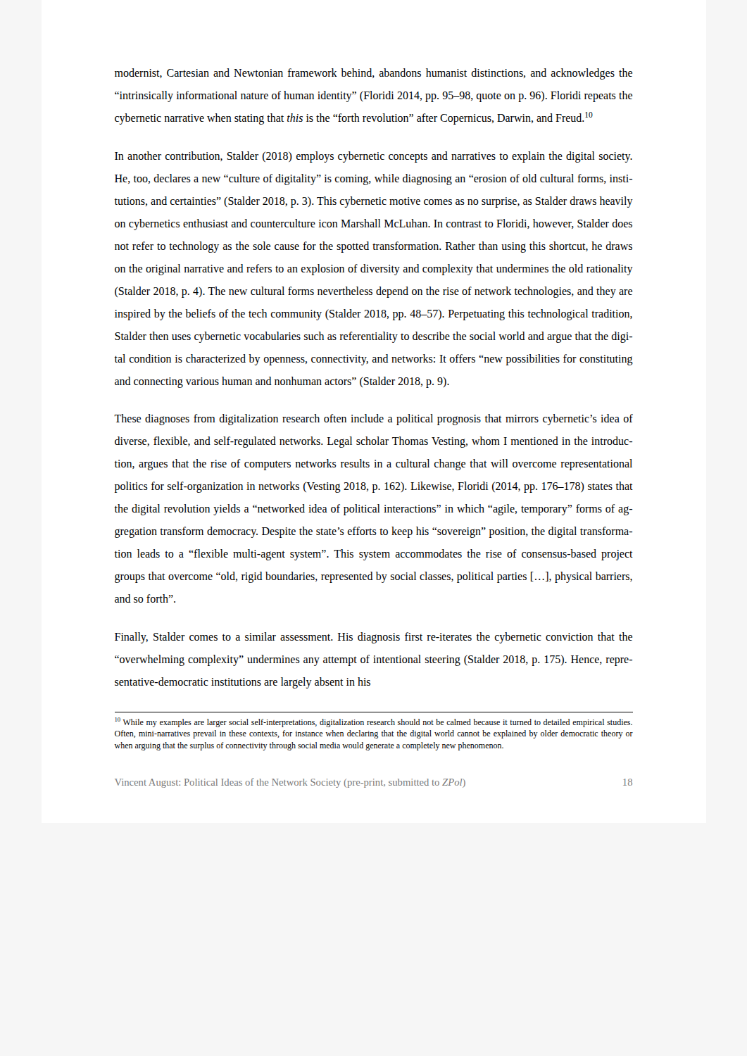modernist, Cartesian and Newtonian framework behind, abandons humanist distinctions, and acknowledges the “intrinsically informational nature of human identity” (Floridi 2014, pp. 95–98, quote on p. 96). Floridi repeats the cybernetic narrative when stating that this is the “forth revolution” after Copernicus, Darwin, and Freud.10
In another contribution, Stalder (2018) employs cybernetic concepts and narratives to explain the digital society. He, too, declares a new “culture of digitality” is coming, while diagnosing an “erosion of old cultural forms, institutions, and certainties” (Stalder 2018, p. 3). This cybernetic motive comes as no surprise, as Stalder draws heavily on cybernetics enthusiast and counterculture icon Marshall McLuhan. In contrast to Floridi, however, Stalder does not refer to technology as the sole cause for the spotted transformation. Rather than using this shortcut, he draws on the original narrative and refers to an explosion of diversity and complexity that undermines the old rationality (Stalder 2018, p. 4). The new cultural forms nevertheless depend on the rise of network technologies, and they are inspired by the beliefs of the tech community (Stalder 2018, pp. 48–57). Perpetuating this technological tradition, Stalder then uses cybernetic vocabularies such as referentiality to describe the social world and argue that the digital condition is characterized by openness, connectivity, and networks: It offers “new possibilities for constituting and connecting various human and nonhuman actors” (Stalder 2018, p. 9).
These diagnoses from digitalization research often include a political prognosis that mirrors cybernetic’s idea of diverse, flexible, and self-regulated networks. Legal scholar Thomas Vesting, whom I mentioned in the introduction, argues that the rise of computers networks results in a cultural change that will overcome representational politics for self-organization in networks (Vesting 2018, p. 162). Likewise, Floridi (2014, pp. 176–178) states that the digital revolution yields a “networked idea of political interactions” in which “agile, temporary” forms of aggregation transform democracy. Despite the state’s efforts to keep his “sovereign” position, the digital transformation leads to a “flexible multi-agent system”. This system accommodates the rise of consensus-based project groups that overcome “old, rigid boundaries, represented by social classes, political parties […], physical barriers, and so forth”.
Finally, Stalder comes to a similar assessment. His diagnosis first re-iterates the cybernetic conviction that the “overwhelming complexity” undermines any attempt of intentional steering (Stalder 2018, p. 175). Hence, representative-democratic institutions are largely absent in his
10 While my examples are larger social self-interpretations, digitalization research should not be calmed because it turned to detailed empirical studies. Often, mini-narratives prevail in these contexts, for instance when declaring that the digital world cannot be explained by older democratic theory or when arguing that the surplus of connectivity through social media would generate a completely new phenomenon.
Vincent August: Political Ideas of the Network Society (pre-print, submitted to ZPol)
18